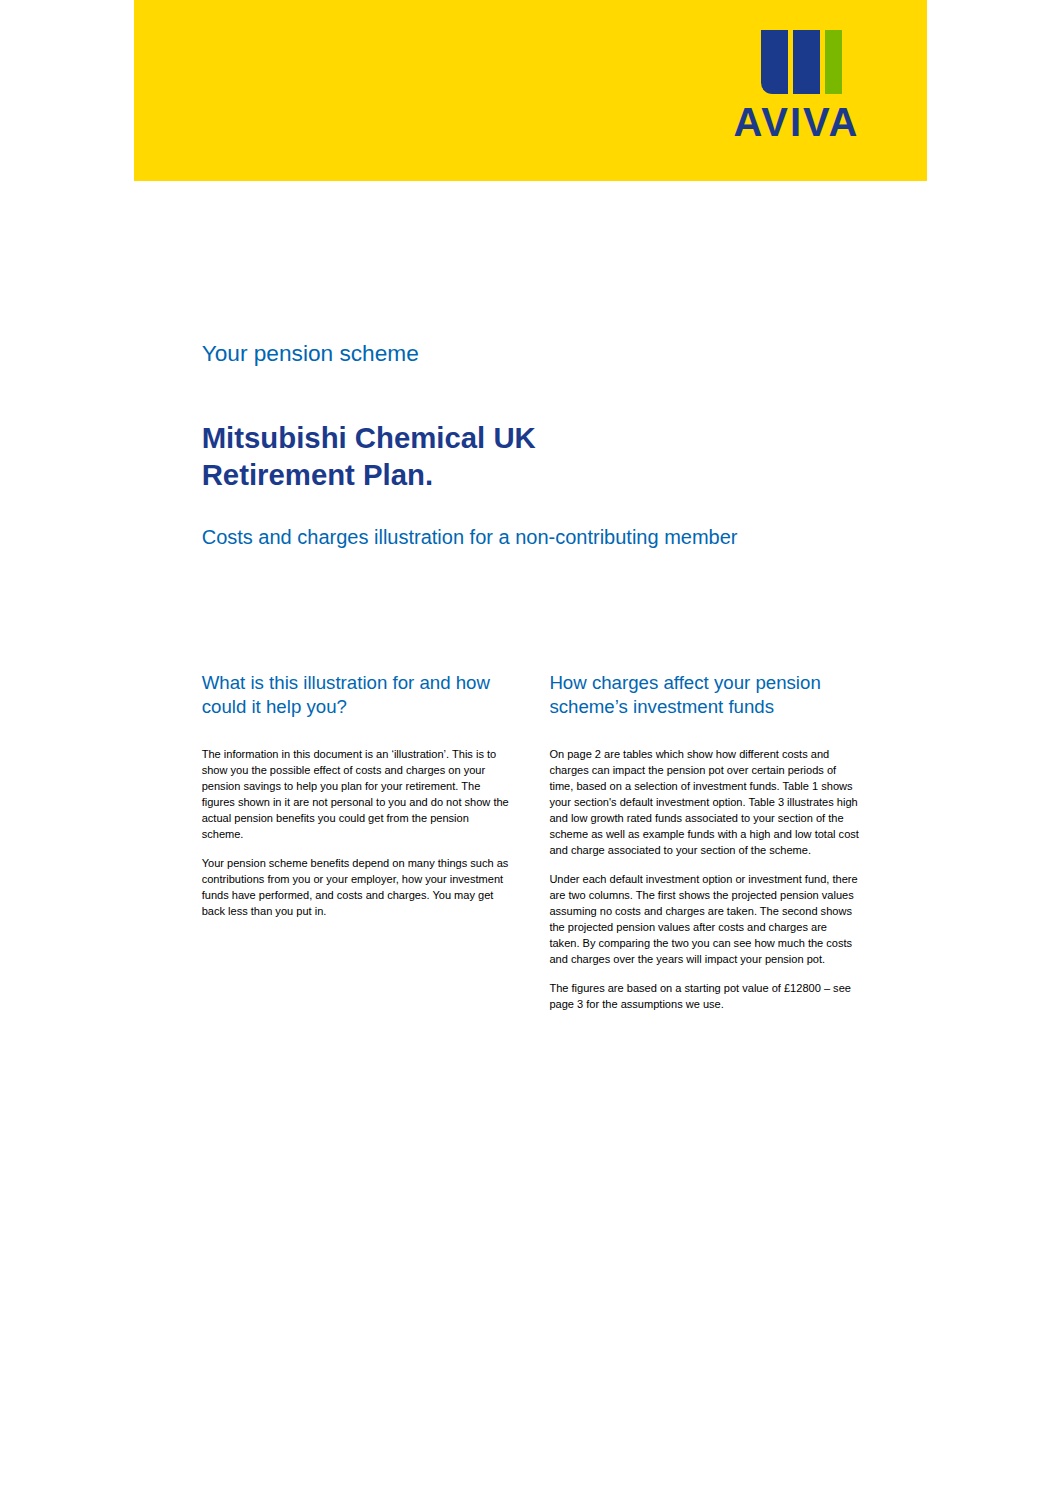AVIVA
Your pension scheme
Mitsubishi Chemical UK
Retirement Plan.
Costs and charges illustration for a non-contributing member
What is this illustration for and how could it help you?
The information in this document is an ‘illustration’. This is to show you the possible effect of costs and charges on your pension savings to help you plan for your retirement. The figures shown in it are not personal to you and do not show the actual pension benefits you could get from the pension scheme.
Your pension scheme benefits depend on many things such as contributions from you or your employer, how your investment funds have performed, and costs and charges. You may get back less than you put in.
How charges affect your pension scheme’s investment funds
On page 2 are tables which show how different costs and charges can impact the pension pot over certain periods of time, based on a selection of investment funds. Table 1 shows your section's default investment option. Table 3 illustrates high and low growth rated funds associated to your section of the scheme as well as example funds with a high and low total cost and charge associated to your section of the scheme.
Under each default investment option or investment fund, there are two columns. The first shows the projected pension values assuming no costs and charges are taken. The second shows the projected pension values after costs and charges are taken. By comparing the two you can see how much the costs and charges over the years will impact your pension pot.
The figures are based on a starting pot value of £12800 – see page 3 for the assumptions we use.